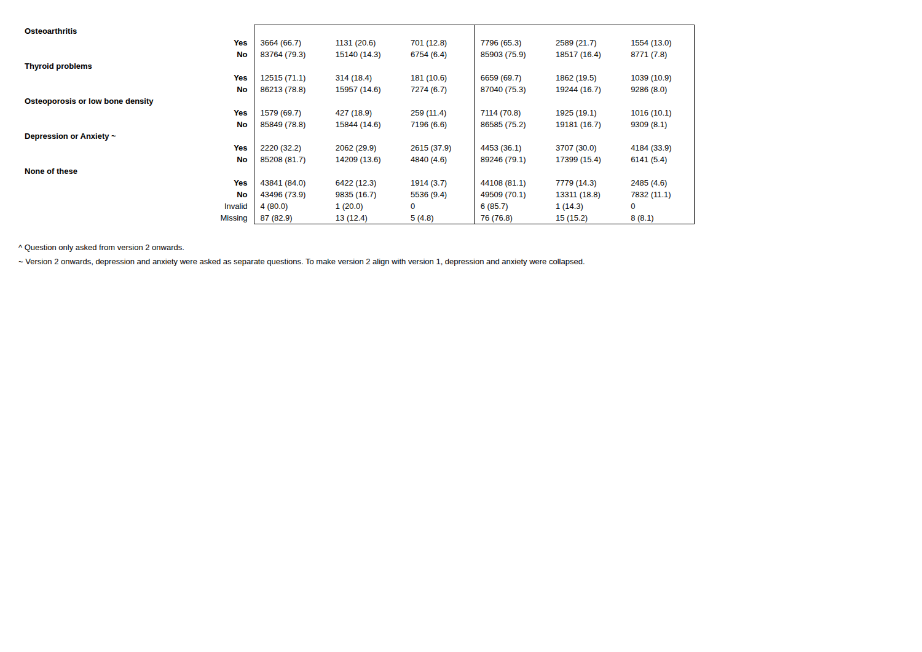| Osteoarthritis | | | | | | | |
| | Yes | 3664 (66.7) | 1131 (20.6) | 701 (12.8) | 7796 (65.3) | 2589 (21.7) | 1554 (13.0) |
| | No | 83764 (79.3) | 15140 (14.3) | 6754 (6.4) | 85903 (75.9) | 18517 (16.4) | 8771 (7.8) |
| Thyroid problems | | | | | | | |
| | Yes | 12515 (71.1) | 314 (18.4) | 181 (10.6) | 6659 (69.7) | 1862 (19.5) | 1039 (10.9) |
| | No | 86213 (78.8) | 15957 (14.6) | 7274 (6.7) | 87040 (75.3) | 19244 (16.7) | 9286 (8.0) |
| Osteoporosis or low bone density | | | | | | | |
| | Yes | 1579 (69.7) | 427 (18.9) | 259 (11.4) | 7114 (70.8) | 1925 (19.1) | 1016 (10.1) |
| | No | 85849 (78.8) | 15844 (14.6) | 7196 (6.6) | 86585 (75.2) | 19181 (16.7) | 9309 (8.1) |
| Depression or Anxiety ~ | | | | | | | |
| | Yes | 2220 (32.2) | 2062 (29.9) | 2615 (37.9) | 4453 (36.1) | 3707 (30.0) | 4184 (33.9) |
| | No | 85208 (81.7) | 14209 (13.6) | 4840 (4.6) | 89246 (79.1) | 17399 (15.4) | 6141 (5.4) |
| None of these | | | | | | | |
| | Yes | 43841 (84.0) | 6422 (12.3) | 1914 (3.7) | 44108 (81.1) | 7779 (14.3) | 2485 (4.6) |
| | No | 43496 (73.9) | 9835 (16.7) | 5536 (9.4) | 49509 (70.1) | 13311 (18.8) | 7832 (11.1) |
| | Invalid | 4 (80.0) | 1 (20.0) | 0 | 6 (85.7) | 1 (14.3) | 0 |
| | Missing | 87 (82.9) | 13 (12.4) | 5 (4.8) | 76 (76.8) | 15 (15.2) | 8 (8.1) |
^ Question only asked from version 2 onwards.
~ Version 2 onwards, depression and anxiety were asked as separate questions. To make version 2 align with version 1, depression and anxiety were collapsed.